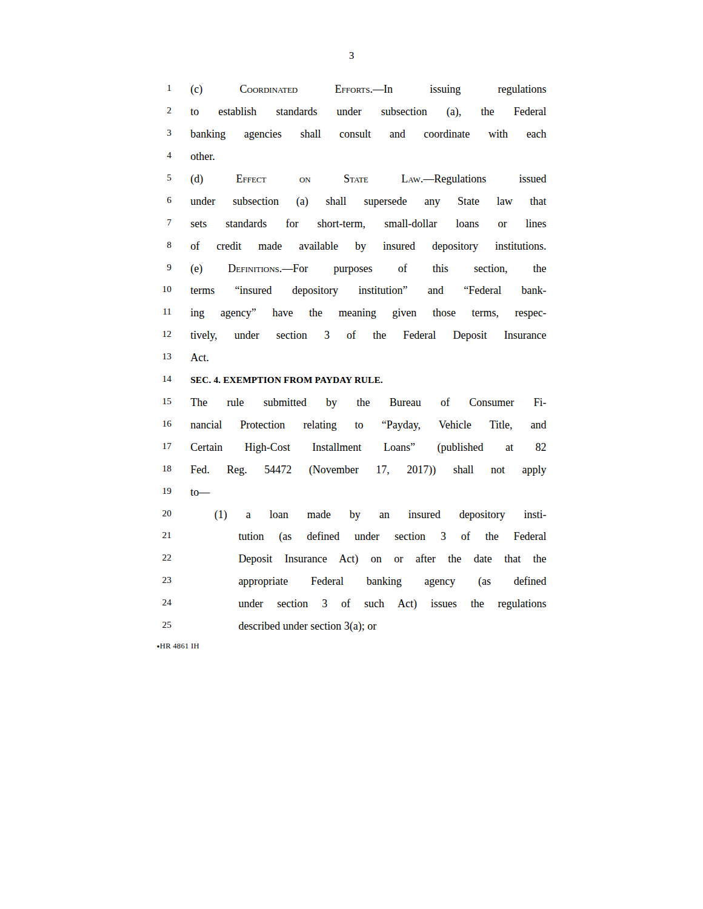3
(c) Coordinated Efforts.—In issuing regulations
to establish standards under subsection (a), the Federal
banking agencies shall consult and coordinate with each
other.
(d) Effect on State Law.—Regulations issued
under subsection (a) shall supersede any State law that
sets standards for short-term, small-dollar loans or lines
of credit made available by insured depository institutions.
(e) Definitions.—For purposes of this section, the
terms “insured depository institution” and “Federal bank-
ing agency” have the meaning given those terms, respec-
tively, under section 3 of the Federal Deposit Insurance
Act.
SEC. 4. EXEMPTION FROM PAYDAY RULE.
The rule submitted by the Bureau of Consumer Fi-
nancial Protection relating to “Payday, Vehicle Title, and
Certain High-Cost Installment Loans” (published at 82
Fed. Reg. 54472 (November 17, 2017)) shall not apply
to—
(1) a loan made by an insured depository insti-
tution (as defined under section 3 of the Federal
Deposit Insurance Act) on or after the date that the
appropriate Federal banking agency (as defined
under section 3 of such Act) issues the regulations
described under section 3(a); or
•HR 4861 IH